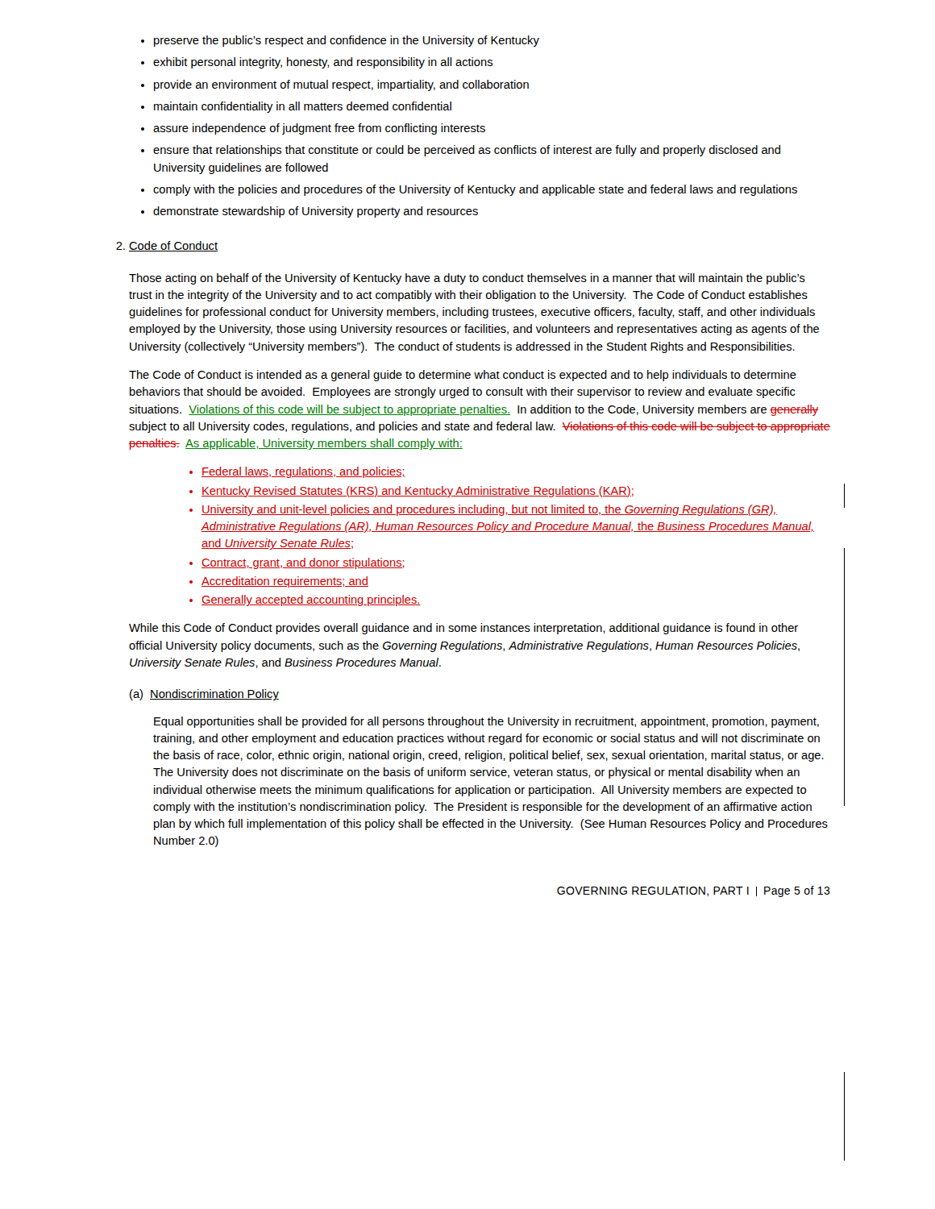preserve the public’s respect and confidence in the University of Kentucky
exhibit personal integrity, honesty, and responsibility in all actions
provide an environment of mutual respect, impartiality, and collaboration
maintain confidentiality in all matters deemed confidential
assure independence of judgment free from conflicting interests
ensure that relationships that constitute or could be perceived as conflicts of interest are fully and properly disclosed and University guidelines are followed
comply with the policies and procedures of the University of Kentucky and applicable state and federal laws and regulations
demonstrate stewardship of University property and resources
Code of Conduct
Those acting on behalf of the University of Kentucky have a duty to conduct themselves in a manner that will maintain the public’s trust in the integrity of the University and to act compatibly with their obligation to the University. The Code of Conduct establishes guidelines for professional conduct for University members, including trustees, executive officers, faculty, staff, and other individuals employed by the University, those using University resources or facilities, and volunteers and representatives acting as agents of the University (collectively “University members”). The conduct of students is addressed in the Student Rights and Responsibilities.
The Code of Conduct is intended as a general guide to determine what conduct is expected and to help individuals to determine behaviors that should be avoided. Employees are strongly urged to consult with their supervisor to review and evaluate specific situations. Violations of this code will be subject to appropriate penalties. In addition to the Code, University members are generally subject to all University codes, regulations, and policies and state and federal law. Violations of this code will be subject to appropriate penalties. As applicable, University members shall comply with:
Federal laws, regulations, and policies;
Kentucky Revised Statutes (KRS) and Kentucky Administrative Regulations (KAR);
University and unit-level policies and procedures including, but not limited to, the Governing Regulations (GR), Administrative Regulations (AR), Human Resources Policy and Procedure Manual, the Business Procedures Manual, and University Senate Rules;
Contract, grant, and donor stipulations;
Accreditation requirements; and
Generally accepted accounting principles.
While this Code of Conduct provides overall guidance and in some instances interpretation, additional guidance is found in other official University policy documents, such as the Governing Regulations, Administrative Regulations, Human Resources Policies, University Senate Rules, and Business Procedures Manual.
(a) Nondiscrimination Policy
Equal opportunities shall be provided for all persons throughout the University in recruitment, appointment, promotion, payment, training, and other employment and education practices without regard for economic or social status and will not discriminate on the basis of race, color, ethnic origin, national origin, creed, religion, political belief, sex, sexual orientation, marital status, or age. The University does not discriminate on the basis of uniform service, veteran status, or physical or mental disability when an individual otherwise meets the minimum qualifications for application or participation. All University members are expected to comply with the institution’s nondiscrimination policy. The President is responsible for the development of an affirmative action plan by which full implementation of this policy shall be effected in the University. (See Human Resources Policy and Procedures Number 2.0)
GOVERNING REGULATION, PART I Page 5 of 13